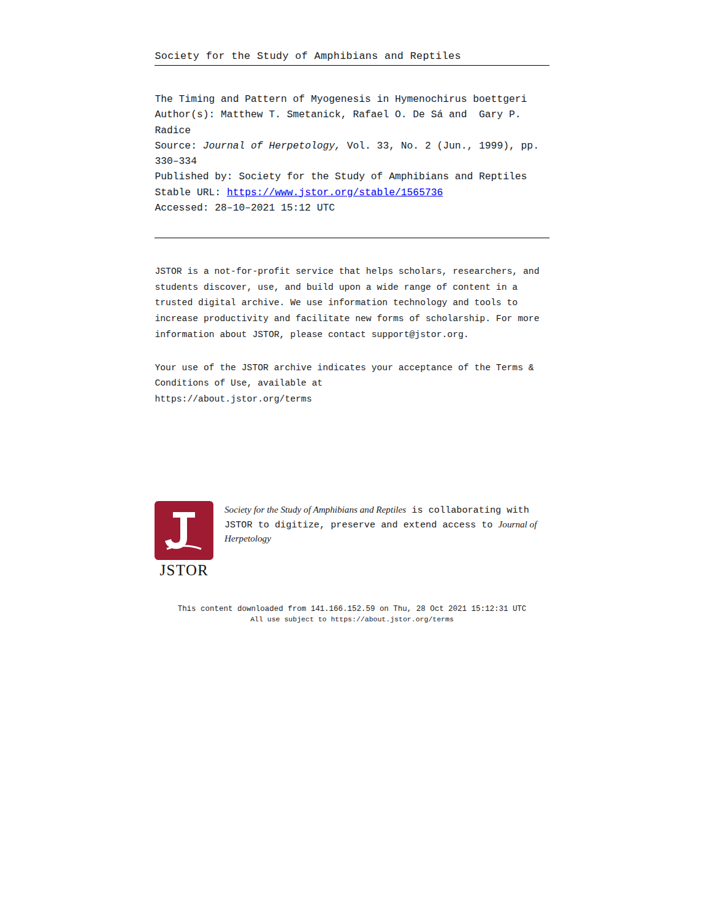Society for the Study of Amphibians and Reptiles
The Timing and Pattern of Myogenesis in Hymenochirus boettgeri Author(s): Matthew T. Smetanick, Rafael O. De Sá and Gary P. Radice
Source: Journal of Herpetology, Vol. 33, No. 2 (Jun., 1999), pp. 330–334
Published by: Society for the Study of Amphibians and Reptiles
Stable URL: https://www.jstor.org/stable/1565736
Accessed: 28–10–2021 15:12 UTC
JSTOR is a not-for-profit service that helps scholars, researchers, and students discover, use, and build upon a wide range of content in a trusted digital archive. We use information technology and tools to increase productivity and facilitate new forms of scholarship. For more information about JSTOR, please contact support@jstor.org.
Your use of the JSTOR archive indicates your acceptance of the Terms & Conditions of Use, available at
https://about.jstor.org/terms
JSTOR
Society for the Study of Amphibians and Reptiles is collaborating with JSTOR to digitize, preserve and extend access to Journal of Herpetology
This content downloaded from 141.166.152.59 on Thu, 28 Oct 2021 15:12:31 UTC
All use subject to https://about.jstor.org/terms